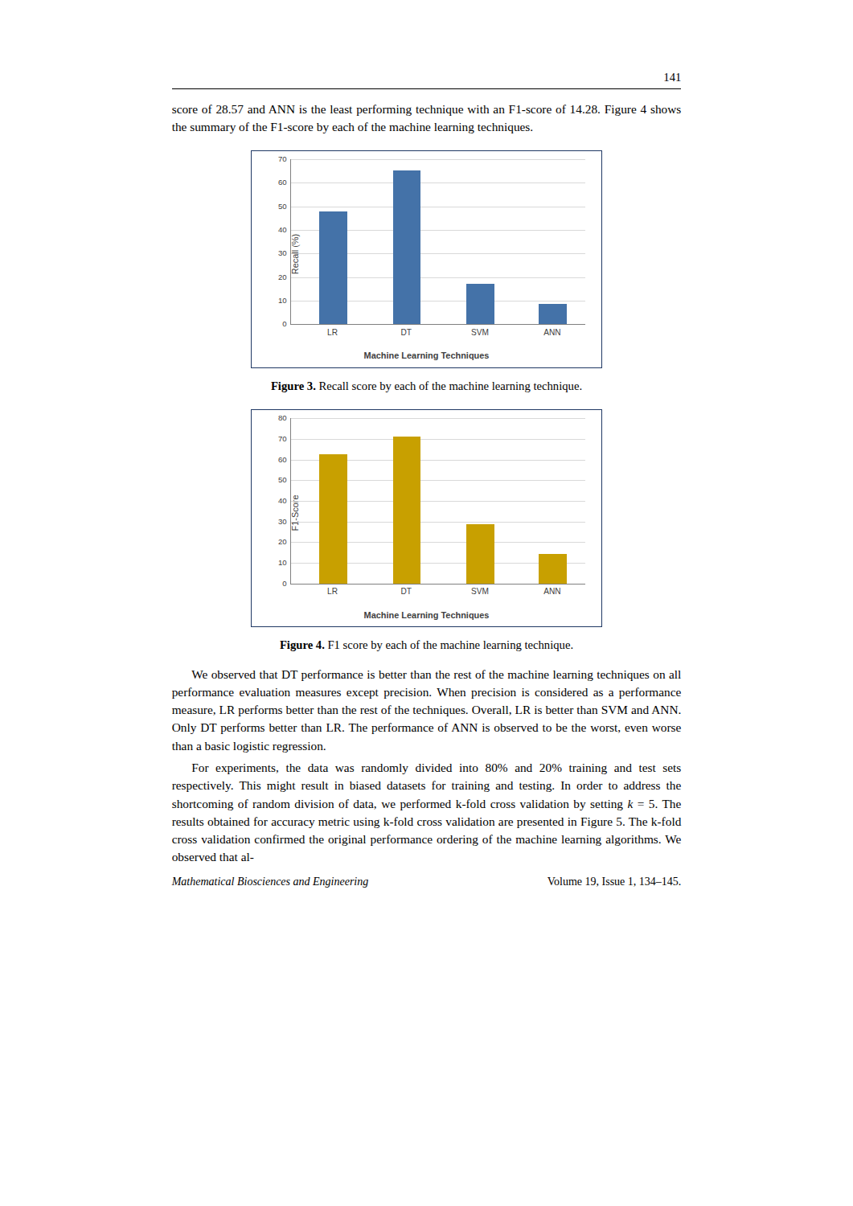141
score of 28.57 and ANN is the least performing technique with an F1-score of 14.28. Figure 4 shows the summary of the F1-score by each of the machine learning techniques.
Recall (%)
70
60
50
40
30
20
10
0
LR
DT
SVM
ANN
Machine Learning Techniques
Figure 3. Recall score by each of the machine learning technique.
F1-Score
80
70
60
50
40
30
20
10
0
LR
DT
SVM
ANN
Machine Learning Techniques
Figure 4. F1 score by each of the machine learning technique.
We observed that DT performance is better than the rest of the machine learning techniques on all performance evaluation measures except precision. When precision is considered as a performance measure, LR performs better than the rest of the techniques. Overall, LR is better than SVM and ANN. Only DT performs better than LR. The performance of ANN is observed to be the worst, even worse than a basic logistic regression.
For experiments, the data was randomly divided into 80% and 20% training and test sets respectively. This might result in biased datasets for training and testing. In order to address the shortcoming of random division of data, we performed k-fold cross validation by setting k = 5. The results obtained for accuracy metric using k-fold cross validation are presented in Figure 5. The k-fold cross validation confirmed the original performance ordering of the machine learning algorithms. We observed that al-
Mathematical Biosciences and Engineering
Volume 19, Issue 1, 134–145.